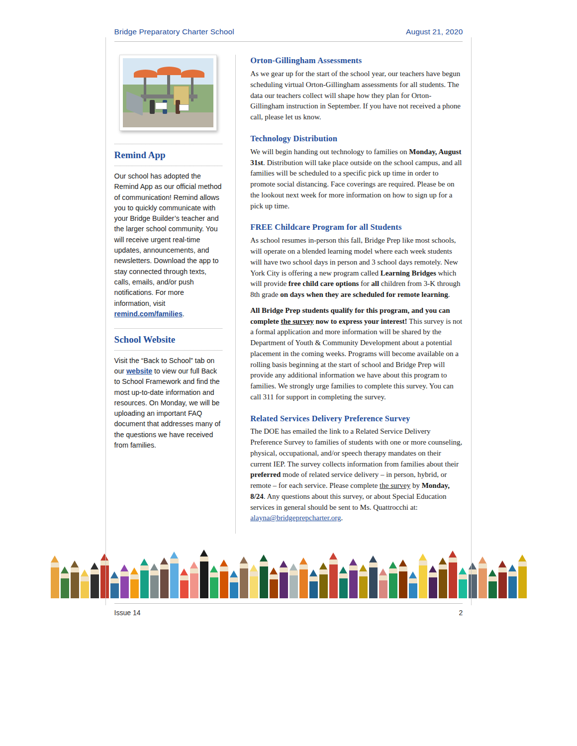Bridge Preparatory Charter School
August 21, 2020
Remind App
Our school has adopted the Remind App as our official method of communication! Remind allows you to quickly communicate with your Bridge Builder’s teacher and the larger school community. You will receive urgent real-time updates, announcements, and newsletters. Download the app to stay connected through texts, calls, emails, and/or push notifications. For more information, visit remind.com/families.
School Website
Visit the “Back to School” tab on our website to view our full Back to School Framework and find the most up-to-date information and resources. On Monday, we will be uploading an important FAQ document that addresses many of the questions we have received from families.
Orton-Gillingham Assessments
As we gear up for the start of the school year, our teachers have begun scheduling virtual Orton-Gillingham assessments for all students. The data our teachers collect will shape how they plan for Orton-Gillingham instruction in September. If you have not received a phone call, please let us know.
Technology Distribution
We will begin handing out technology to families on Monday, August 31st. Distribution will take place outside on the school campus, and all families will be scheduled to a specific pick up time in order to promote social distancing. Face coverings are required. Please be on the lookout next week for more information on how to sign up for a pick up time.
FREE Childcare Program for all Students
As school resumes in-person this fall, Bridge Prep like most schools, will operate on a blended learning model where each week students will have two school days in person and 3 school days remotely. New York City is offering a new program called Learning Bridges which will provide free child care options for all children from 3-K through 8th grade on days when they are scheduled for remote learning.
All Bridge Prep students qualify for this program, and you can complete the survey now to express your interest! This survey is not a formal application and more information will be shared by the Department of Youth & Community Development about a potential placement in the coming weeks. Programs will become available on a rolling basis beginning at the start of school and Bridge Prep will provide any additional information we have about this program to families. We strongly urge families to complete this survey. You can call 311 for support in completing the survey.
Related Services Delivery Preference Survey
The DOE has emailed the link to a Related Service Delivery Preference Survey to families of students with one or more counseling, physical, occupational, and/or speech therapy mandates on their current IEP. The survey collects information from families about their preferred mode of related service delivery – in person, hybrid, or remote – for each service. Please complete the survey by Monday, 8/24. Any questions about this survey, or about Special Education services in general should be sent to Ms. Quattrocchi at: alayna@bridgeprepcharter.org.
Issue 14
2